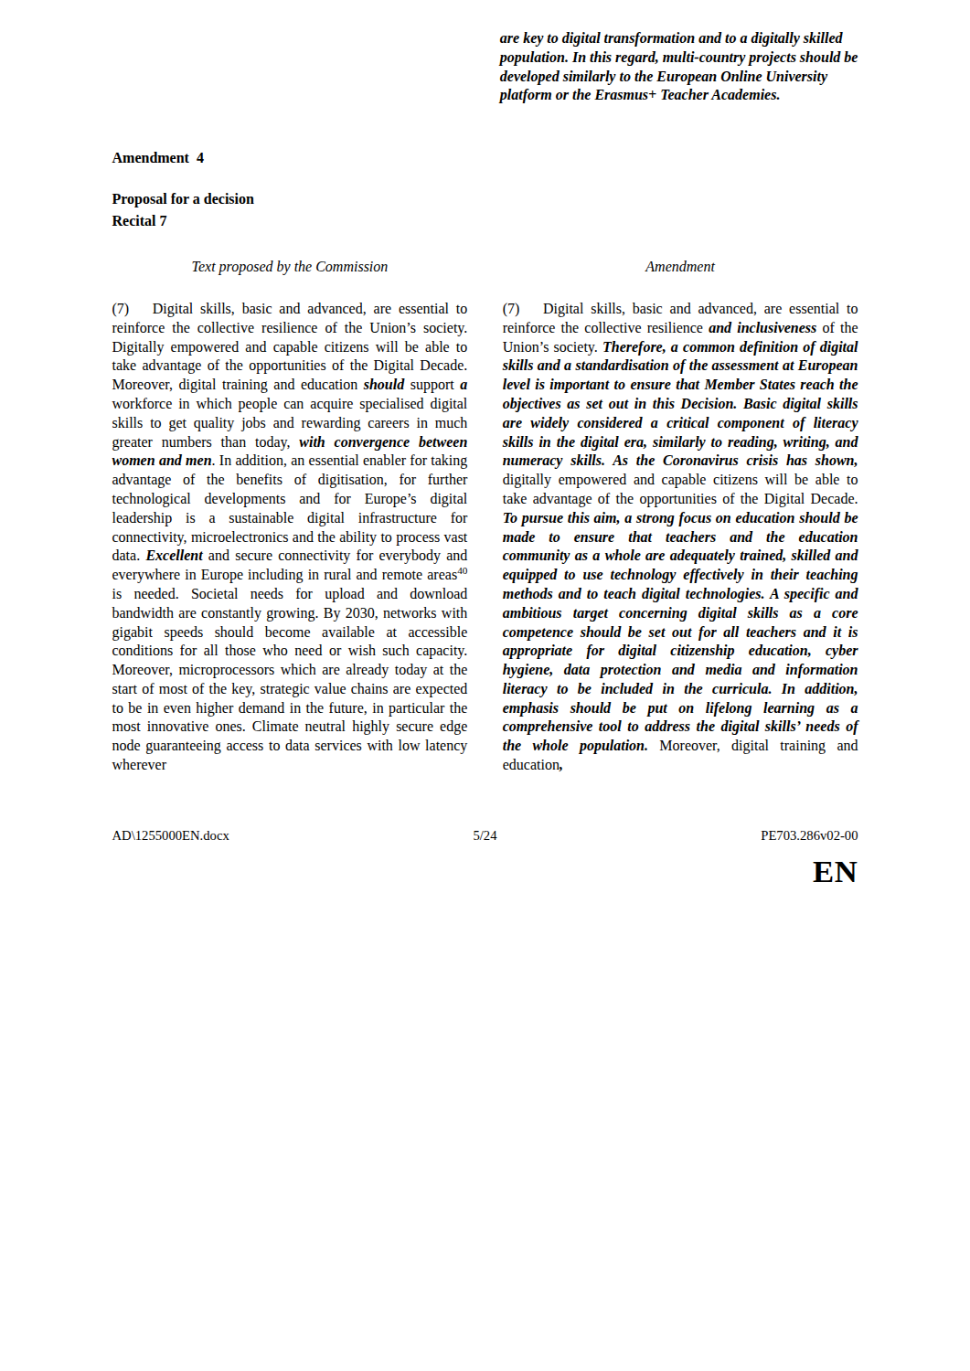are key to digital transformation and to a digitally skilled population. In this regard, multi-country projects should be developed similarly to the European Online University platform or the Erasmus+ Teacher Academies.
Amendment 4
Proposal for a decision
Recital 7
| Text proposed by the Commission (7) Digital skills, basic and advanced, are essential to reinforce the collective resilience of the Union’s society. Digitally empowered and capable citizens will be able to take advantage of the opportunities of the Digital Decade. Moreover, digital training and education should support a workforce in which people can acquire specialised digital skills to get quality jobs and rewarding careers in much greater numbers than today, with convergence between women and men . In addition, an essential enabler for taking advantage of the benefits of digitisation, for further technological developments and for Europe’s digital leadership is a sustainable digital infrastructure for connectivity, microelectronics and the ability to process vast data. Excellent and secure connectivity for everybody and everywhere in Europe including in rural and remote areas 40 is needed. Societal needs for upload and download bandwidth are constantly growing. By 2030, networks with gigabit speeds should become available at accessible conditions for all those who need or wish such capacity. Moreover, microprocessors which are already today at the start of most of the key, strategic value chains are expected to be in even higher demand in the future, in particular the most innovative ones. Climate neutral highly secure edge node guaranteeing access to data services with low latency wherever | Amendment (7) Digital skills, basic and advanced, are essential to reinforce the collective resilience and inclusiveness of the Union’s society. Therefore, a common definition of digital skills and a standardisation of the assessment at European level is important to ensure that Member States reach the objectives as set out in this Decision. Basic digital skills are widely considered a critical component of literacy skills in the digital era, similarly to reading, writing, and numeracy skills. As the Coronavirus crisis has shown, digitally empowered and capable citizens will be able to take advantage of the opportunities of the Digital Decade. To pursue this aim, a strong focus on education should be made to ensure that teachers and the education community as a whole are adequately trained, skilled and equipped to use technology effectively in their teaching methods and to teach digital technologies. A specific and ambitious target concerning digital skills as a core competence should be set out for all teachers and it is appropriate for digital citizenship education, cyber hygiene, data protection and media and information literacy to be included in the curricula. In addition, emphasis should be put on lifelong learning as a comprehensive tool to address the digital skills’ needs of the whole population. Moreover, digital training and education , |
| AD\1255000EN.docx | 5/24 | PE703.286v02-00 |
EN